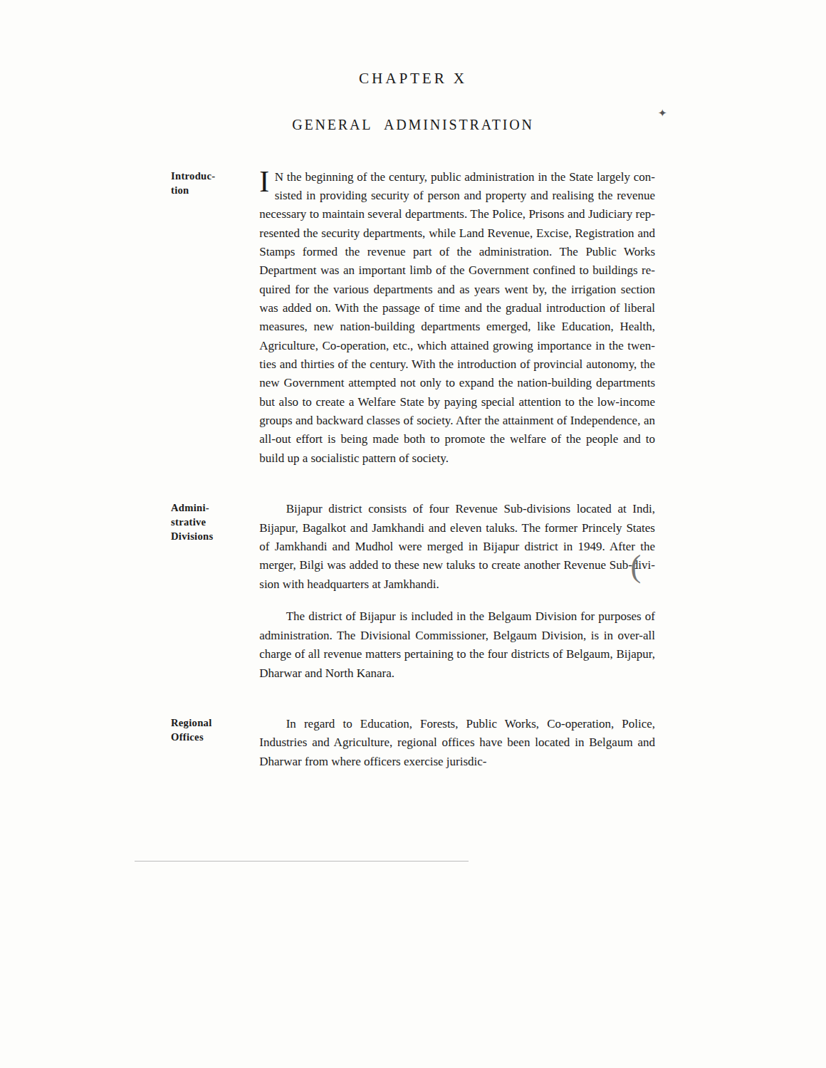✦ (
CHAPTER X
GENERAL ADMINISTRATION
Introduc-
tion
IN the beginning of the century, public administration in the State largely consisted in providing security of person and property and realising the revenue necessary to maintain several departments. The Police, Prisons and Judiciary represented the security departments, while Land Revenue, Excise, Registration and Stamps formed the revenue part of the administration. The Public Works Department was an important limb of the Government confined to buildings required for the various departments and as years went by, the irrigation section was added on. With the passage of time and the gradual introduction of liberal measures, new nation-building departments emerged, like Education, Health, Agriculture, Co-operation, etc., which attained growing importance in the twenties and thirties of the century. With the introduction of provincial autonomy, the new Government attempted not only to expand the nation-building departments but also to create a Welfare State by paying special attention to the low-income groups and backward classes of society. After the attainment of Independence, an all-out effort is being made both to promote the welfare of the people and to build up a socialistic pattern of society.
Admini-
strative
Divisions
Bijapur district consists of four Revenue Sub-divisions located at Indi, Bijapur, Bagalkot and Jamkhandi and eleven taluks. The former Princely States of Jamkhandi and Mudhol were merged in Bijapur district in 1949. After the merger, Bilgi was added to these new taluks to create another Revenue Sub-division with headquarters at Jamkhandi.
The district of Bijapur is included in the Belgaum Division for purposes of administration. The Divisional Commissioner, Belgaum Division, is in over-all charge of all revenue matters pertaining to the four districts of Belgaum, Bijapur, Dharwar and North Kanara.
Regional
Offices
In regard to Education, Forests, Public Works, Co-operation, Police, Industries and Agriculture, regional offices have been located in Belgaum and Dharwar from where officers exercise jurisdic-